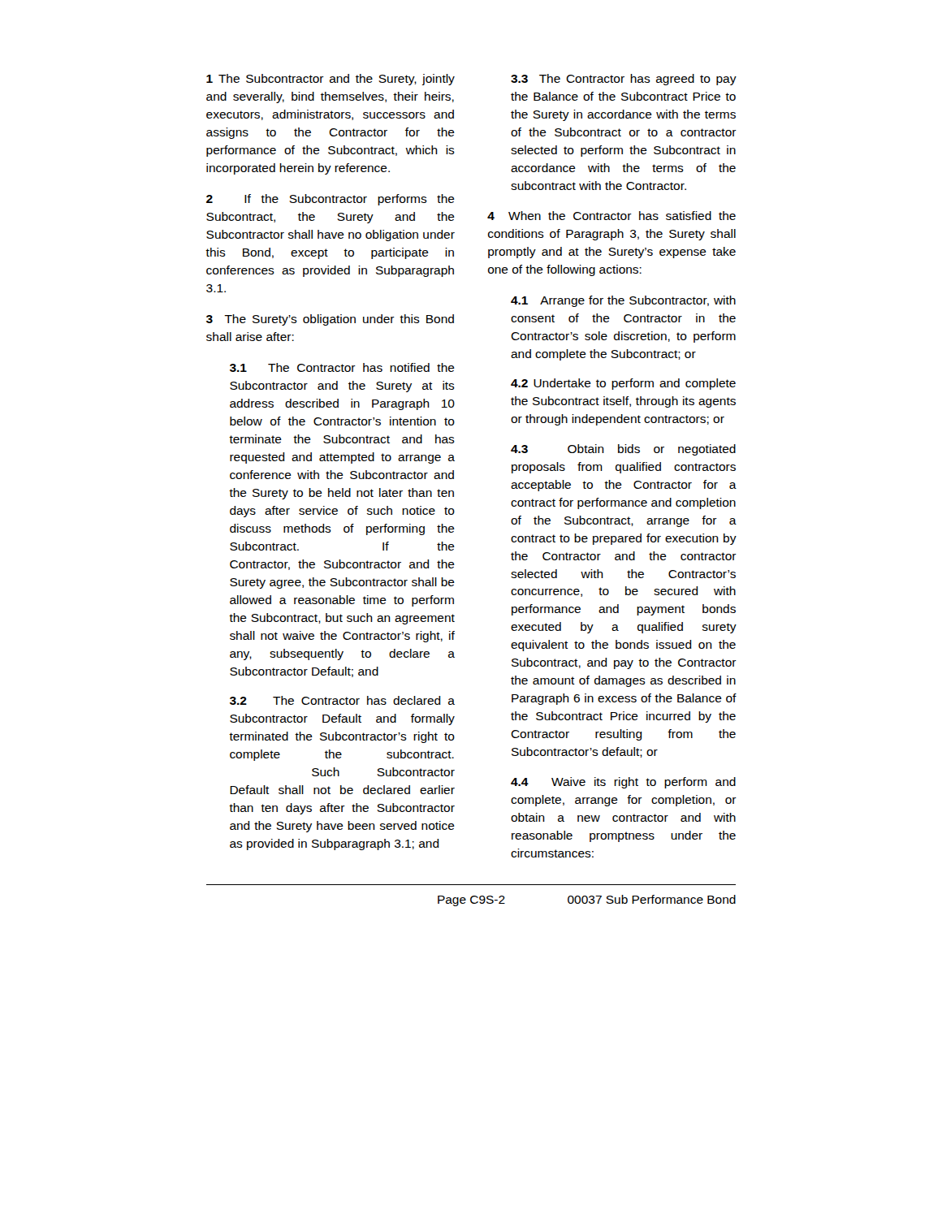1 The Subcontractor and the Surety, jointly and severally, bind themselves, their heirs, executors, administrators, successors and assigns to the Contractor for the performance of the Subcontract, which is incorporated herein by reference.
2 If the Subcontractor performs the Subcontract, the Surety and the Subcontractor shall have no obligation under this Bond, except to participate in conferences as provided in Subparagraph 3.1.
3 The Surety’s obligation under this Bond shall arise after:
3.1 The Contractor has notified the Subcontractor and the Surety at its address described in Paragraph 10 below of the Contractor’s intention to terminate the Subcontract and has requested and attempted to arrange a conference with the Subcontractor and the Surety to be held not later than ten days after service of such notice to discuss methods of performing the Subcontract. If the Contractor, the Subcontractor and the Surety agree, the Subcontractor shall be allowed a reasonable time to perform the Subcontract, but such an agreement shall not waive the Contractor’s right, if any, subsequently to declare a Subcontractor Default; and
3.2 The Contractor has declared a Subcontractor Default and formally terminated the Subcontractor’s right to complete the subcontract. Such Subcontractor Default shall not be declared earlier than ten days after the Subcontractor and the Surety have been served notice as provided in Subparagraph 3.1; and
3.3 The Contractor has agreed to pay the Balance of the Subcontract Price to the Surety in accordance with the terms of the Subcontract or to a contractor selected to perform the Subcontract in accordance with the terms of the subcontract with the Contractor.
4 When the Contractor has satisfied the conditions of Paragraph 3, the Surety shall promptly and at the Surety’s expense take one of the following actions:
4.1 Arrange for the Subcontractor, with consent of the Contractor in the Contractor’s sole discretion, to perform and complete the Subcontract; or
4.2 Undertake to perform and complete the Subcontract itself, through its agents or through independent contractors; or
4.3 Obtain bids or negotiated proposals from qualified contractors acceptable to the Contractor for a contract for performance and completion of the Subcontract, arrange for a contract to be prepared for execution by the Contractor and the contractor selected with the Contractor’s concurrence, to be secured with performance and payment bonds executed by a qualified surety equivalent to the bonds issued on the Subcontract, and pay to the Contractor the amount of damages as described in Paragraph 6 in excess of the Balance of the Subcontract Price incurred by the Contractor resulting from the Subcontractor’s default; or
4.4 Waive its right to perform and complete, arrange for completion, or obtain a new contractor and with reasonable promptness under the circumstances:
Page C9S-2 00037 Sub Performance Bond